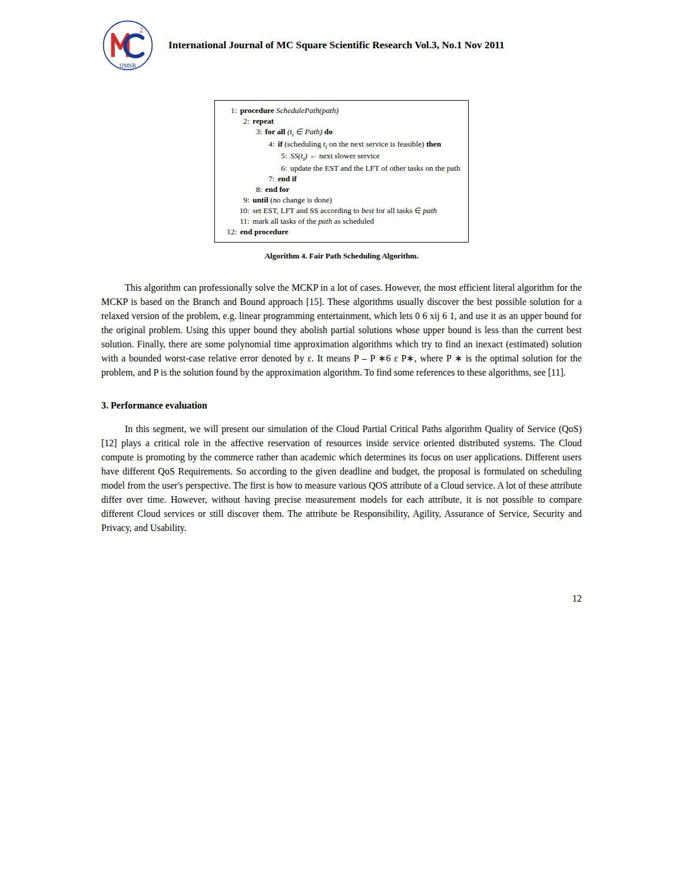2 IJMSR
International Journal of MC Square Scientific Research Vol.3, No.1 Nov 2011
procedure SchedulePath(path)
repeat
for all (ti ∈ Path) do
if (scheduling ti on the next service is feasible) then
SS(ti) ← next slower service
update the EST and the LFT of other tasks on the path
end if
end for
until (no change is done)
set EST, LFT and SS according to best for all tasks ∈ path
mark all tasks of the path as scheduled
end procedure
Algorithm 4. Fair Path Scheduling Algorithm.
This algorithm can professionally solve the MCKP in a lot of cases. However, the most efficient literal algorithm for the MCKP is based on the Branch and Bound approach [15]. These algorithms usually discover the best possible solution for a relaxed version of the problem, e.g. linear programming entertainment, which lets 0 6 xij 6 1, and use it as an upper bound for the original problem. Using this upper bound they abolish partial solutions whose upper bound is less than the current best solution. Finally, there are some polynomial time approximation algorithms which try to find an inexact (estimated) solution with a bounded worst-case relative error denoted by ε. It means P – P ∗6 ε P∗, where P ∗ is the optimal solution for the problem, and P is the solution found by the approximation algorithm. To find some references to these algorithms, see [11].
3. Performance evaluation
In this segment, we will present our simulation of the Cloud Partial Critical Paths algorithm Quality of Service (QoS) [12] plays a critical role in the affective reservation of resources inside service oriented distributed systems. The Cloud compute is promoting by the commerce rather than academic which determines its focus on user applications. Different users have different QoS Requirements. So according to the given deadline and budget, the proposal is formulated on scheduling model from the user's perspective. The first is how to measure various QOS attribute of a Cloud service. A lot of these attribute differ over time. However, without having precise measurement models for each attribute, it is not possible to compare different Cloud services or still discover them. The attribute be Responsibility, Agility, Assurance of Service, Security and Privacy, and Usability.
12